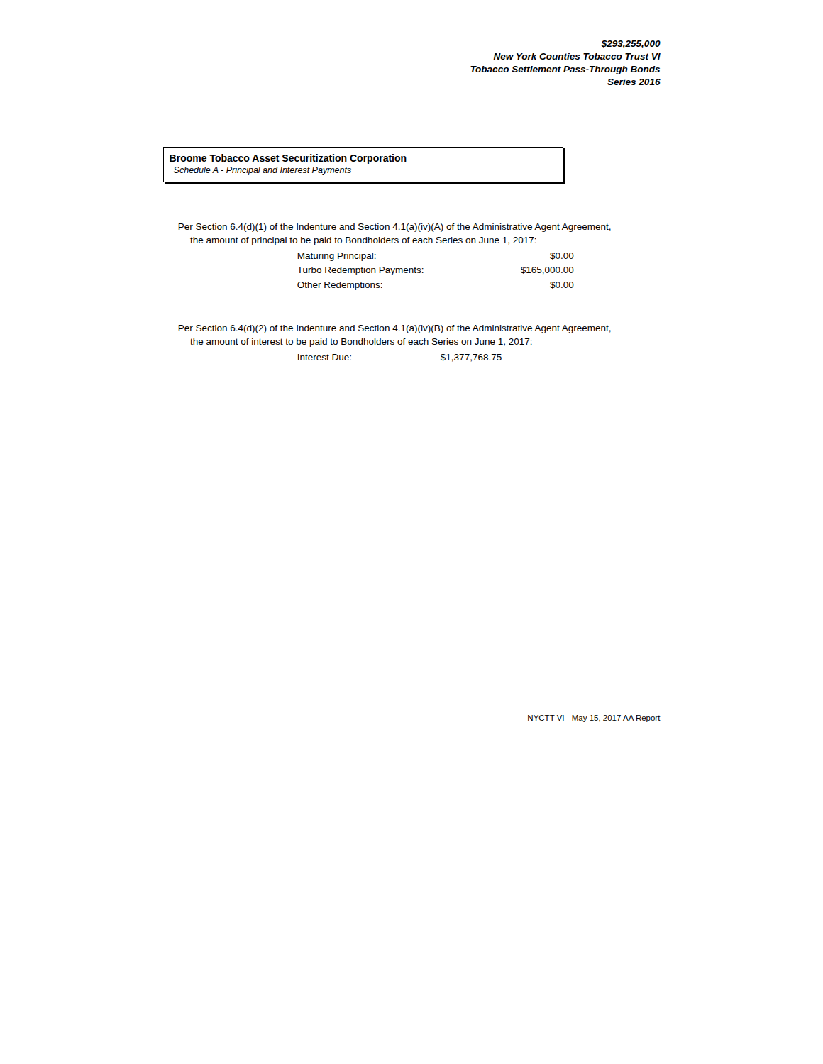$293,255,000
New York Counties Tobacco Trust VI
Tobacco Settlement Pass-Through Bonds
Series 2016
Broome Tobacco Asset Securitization Corporation
Schedule A - Principal and Interest Payments
Per Section 6.4(d)(1) of the Indenture and Section 4.1(a)(iv)(A) of the Administrative Agent Agreement,
the amount of principal to be paid to Bondholders of each Series on June 1, 2017:
| Maturing Principal: | $0.00 |
| Turbo Redemption Payments: | $165,000.00 |
| Other Redemptions: | $0.00 |
Per Section 6.4(d)(2) of the Indenture and Section 4.1(a)(iv)(B) of the Administrative Agent Agreement,
the amount of interest to be paid to Bondholders of each Series on June 1, 2017:
| Interest Due: | $1,377,768.75 |
NYCTT VI - May 15, 2017 AA Report